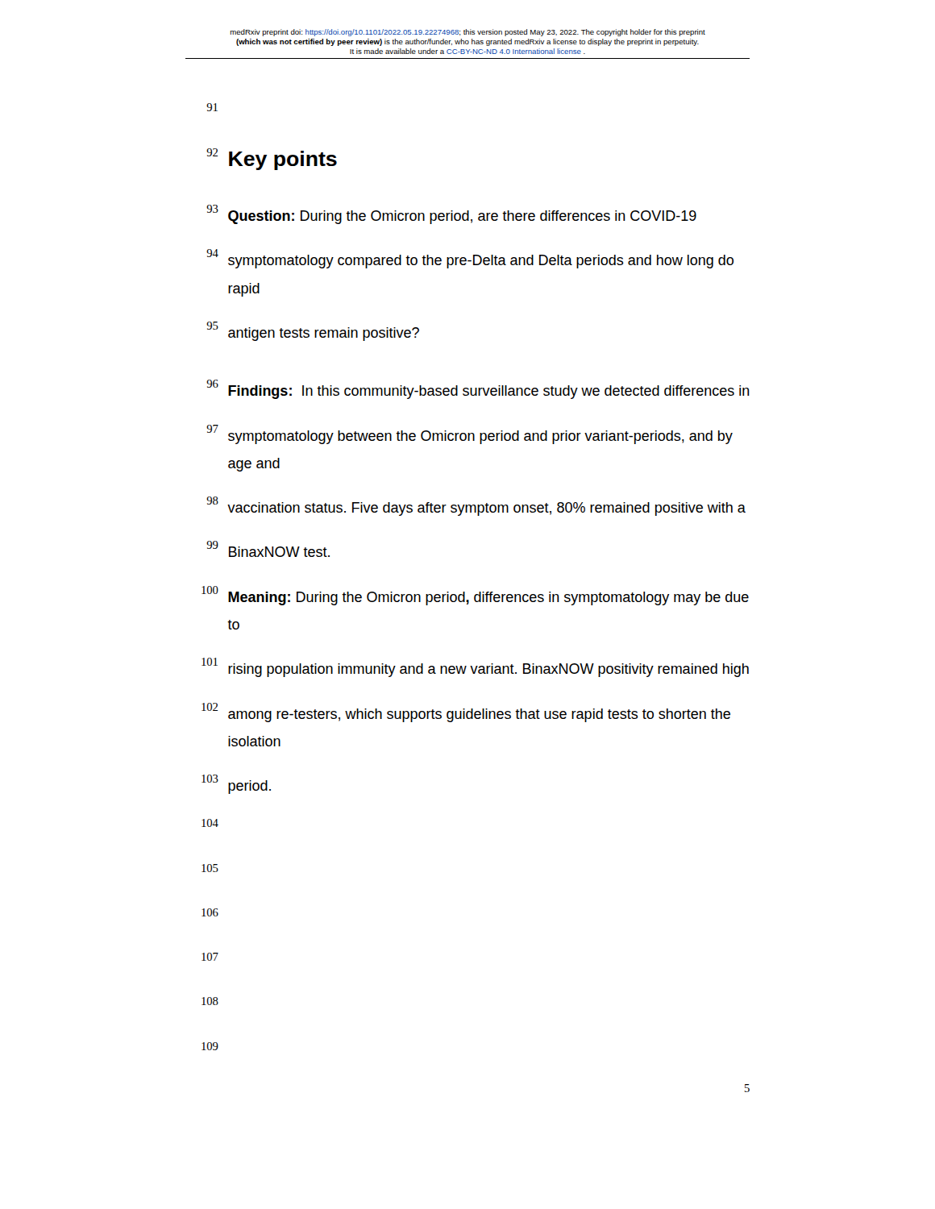medRxiv preprint doi: https://doi.org/10.1101/2022.05.19.22274968; this version posted May 23, 2022. The copyright holder for this preprint
(which was not certified by peer review) is the author/funder, who has granted medRxiv a license to display the preprint in perpetuity.
It is made available under a CC-BY-NC-ND 4.0 International license .
91
92
Key points
93
Question: During the Omicron period, are there differences in COVID-19
94
symptomatology compared to the pre-Delta and Delta periods and how long do rapid
95
antigen tests remain positive?
96
Findings: In this community-based surveillance study we detected differences in
97
symptomatology between the Omicron period and prior variant-periods, and by age and
98
vaccination status. Five days after symptom onset, 80% remained positive with a
99
BinaxNOW test.
100
Meaning: During the Omicron period, differences in symptomatology may be due to
101
rising population immunity and a new variant. BinaxNOW positivity remained high
102
among re-testers, which supports guidelines that use rapid tests to shorten the isolation
103
period.
104
105
106
107
108
109
5